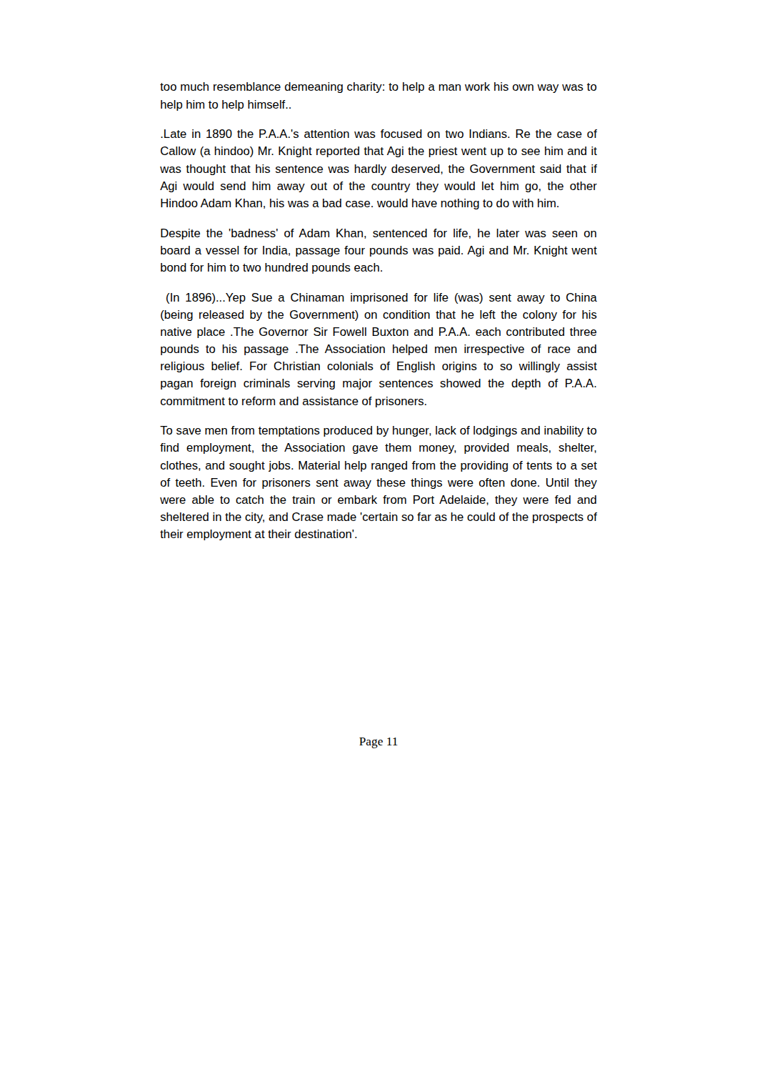too much resemblance demeaning charity: to help a man work his own way was to help him to help himself..
.Late in 1890 the P.A.A.'s attention was focused on two Indians. Re the case of Callow (a hindoo) Mr. Knight reported that Agi the priest went up to see him and it was thought that his sentence was hardly deserved, the Government said that if Agi would send him away out of the country they would let him go, the other Hindoo Adam Khan, his was a bad case. would have nothing to do with him.
Despite the 'badness' of Adam Khan, sentenced for life, he later was seen on board a vessel for India, passage four pounds was paid. Agi and Mr. Knight went bond for him to two hundred pounds each.
(In 1896)...Yep Sue a Chinaman imprisoned for life (was) sent away to China (being released by the Government) on condition that he left the colony for his native place .The Governor Sir Fowell Buxton and P.A.A. each contributed three pounds to his passage .The Association helped men irrespective of race and religious belief. For Christian colonials of English origins to so willingly assist pagan foreign criminals serving major sentences showed the depth of P.A.A. commitment to reform and assistance of prisoners.
To save men from temptations produced by hunger, lack of lodgings and inability to find employment, the Association gave them money, provided meals, shelter, clothes, and sought jobs. Material help ranged from the providing of tents to a set of teeth. Even for prisoners sent away these things were often done. Until they were able to catch the train or embark from Port Adelaide, they were fed and sheltered in the city, and Crase made 'certain so far as he could of the prospects of their employment at their destination'.
Page 11